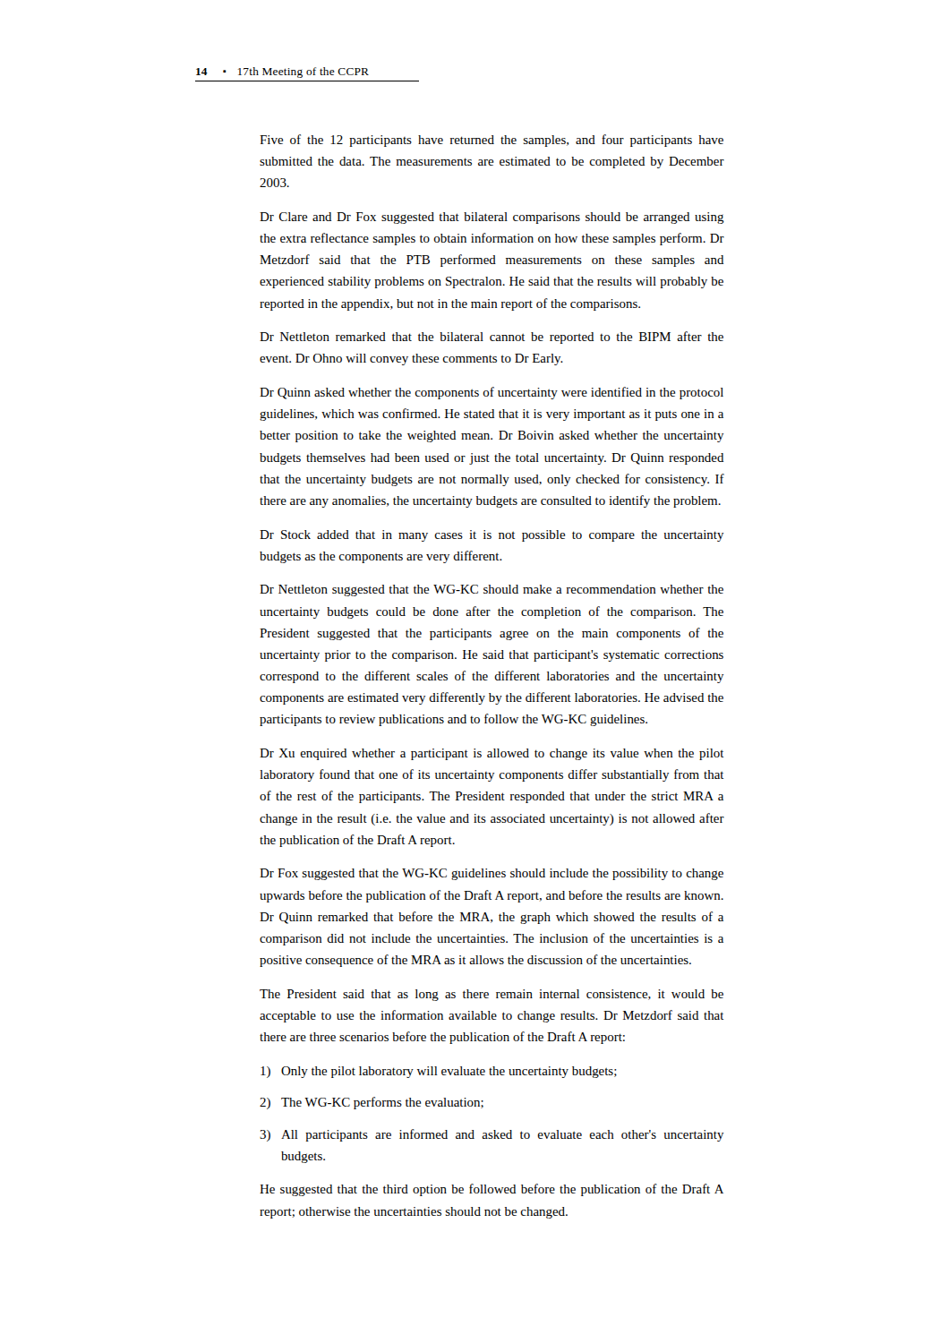14▪17th Meeting of the CCPR
Five of the 12 participants have returned the samples, and four participants have submitted the data. The measurements are estimated to be completed by December 2003.
Dr Clare and Dr Fox suggested that bilateral comparisons should be arranged using the extra reflectance samples to obtain information on how these samples perform. Dr Metzdorf said that the PTB performed measurements on these samples and experienced stability problems on Spectralon. He said that the results will probably be reported in the appendix, but not in the main report of the comparisons.
Dr Nettleton remarked that the bilateral cannot be reported to the BIPM after the event. Dr Ohno will convey these comments to Dr Early.
Dr Quinn asked whether the components of uncertainty were identified in the protocol guidelines, which was confirmed. He stated that it is very important as it puts one in a better position to take the weighted mean. Dr Boivin asked whether the uncertainty budgets themselves had been used or just the total uncertainty. Dr Quinn responded that the uncertainty budgets are not normally used, only checked for consistency. If there are any anomalies, the uncertainty budgets are consulted to identify the problem.
Dr Stock added that in many cases it is not possible to compare the uncertainty budgets as the components are very different.
Dr Nettleton suggested that the WG-KC should make a recommendation whether the uncertainty budgets could be done after the completion of the comparison. The President suggested that the participants agree on the main components of the uncertainty prior to the comparison. He said that participant's systematic corrections correspond to the different scales of the different laboratories and the uncertainty components are estimated very differently by the different laboratories. He advised the participants to review publications and to follow the WG-KC guidelines.
Dr Xu enquired whether a participant is allowed to change its value when the pilot laboratory found that one of its uncertainty components differ substantially from that of the rest of the participants. The President responded that under the strict MRA a change in the result (i.e. the value and its associated uncertainty) is not allowed after the publication of the Draft A report.
Dr Fox suggested that the WG-KC guidelines should include the possibility to change upwards before the publication of the Draft A report, and before the results are known. Dr Quinn remarked that before the MRA, the graph which showed the results of a comparison did not include the uncertainties. The inclusion of the uncertainties is a positive consequence of the MRA as it allows the discussion of the uncertainties.
The President said that as long as there remain internal consistence, it would be acceptable to use the information available to change results. Dr Metzdorf said that there are three scenarios before the publication of the Draft A report:
1) Only the pilot laboratory will evaluate the uncertainty budgets;
2) The WG-KC performs the evaluation;
3) All participants are informed and asked to evaluate each other's uncertainty budgets.
He suggested that the third option be followed before the publication of the Draft A report; otherwise the uncertainties should not be changed.